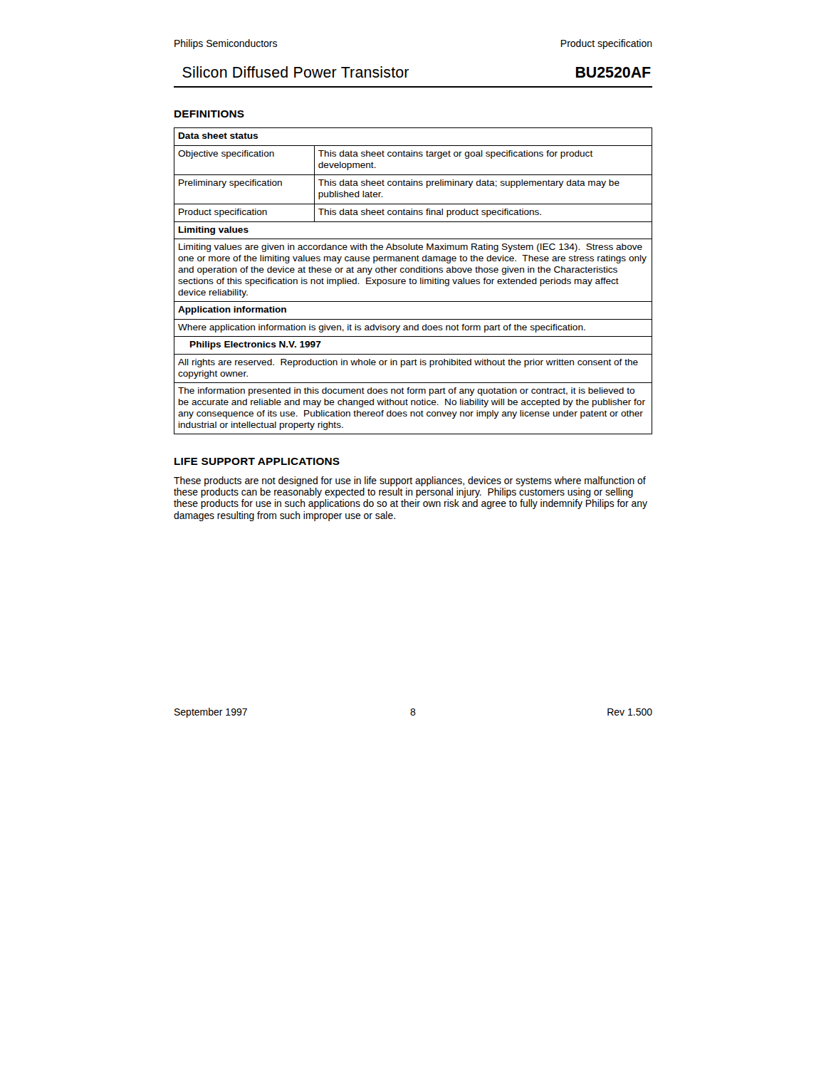Philips Semiconductors
Product specification
Silicon Diffused Power Transistor
BU2520AF
DEFINITIONS
| Data sheet status |
| Objective specification | This data sheet contains target or goal specifications for product development. |
| Preliminary specification | This data sheet contains preliminary data; supplementary data may be published later. |
| Product specification | This data sheet contains final product specifications. |
| Limiting values |
| Limiting values are given in accordance with the Absolute Maximum Rating System (IEC 134). Stress above one or more of the limiting values may cause permanent damage to the device. These are stress ratings only and operation of the device at these or at any other conditions above those given in the Characteristics sections of this specification is not implied. Exposure to limiting values for extended periods may affect device reliability. |
| Application information |
| Where application information is given, it is advisory and does not form part of the specification. |
| Philips Electronics N.V. 1997 |
| All rights are reserved. Reproduction in whole or in part is prohibited without the prior written consent of the copyright owner. |
| The information presented in this document does not form part of any quotation or contract, it is believed to be accurate and reliable and may be changed without notice. No liability will be accepted by the publisher for any consequence of its use. Publication thereof does not convey nor imply any license under patent or other industrial or intellectual property rights. |
LIFE SUPPORT APPLICATIONS
These products are not designed for use in life support appliances, devices or systems where malfunction of these products can be reasonably expected to result in personal injury. Philips customers using or selling these products for use in such applications do so at their own risk and agree to fully indemnify Philips for any damages resulting from such improper use or sale.
September 1997
8
Rev 1.500